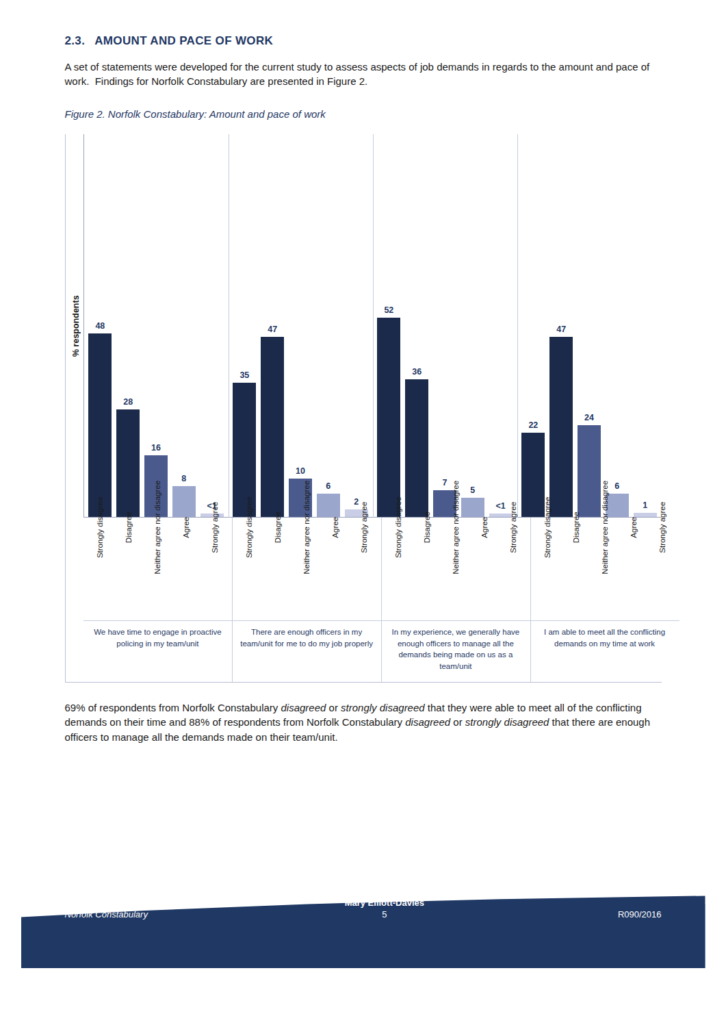2.3. AMOUNT AND PACE OF WORK
A set of statements were developed for the current study to assess aspects of job demands in regards to the amount and pace of work. Findings for Norfolk Constabulary are presented in Figure 2.
Figure 2. Norfolk Constabulary: Amount and pace of work
% respondents
48
28
16
8
<1
35
47
10
6
2
52
36
7
5
<1
22
47
24
6
1
Strongly disagree
Disagree
Neither agree nor disagree
Agree
Strongly agree
Strongly disagree
Disagree
Neither agree nor disagree
Agree
Strongly agree
Strongly disagree
Disagree
Neither agree nor disagree
Agree
Strongly agree
Strongly disagree
Disagree
Neither agree nor disagree
Agree
Strongly agree
We have time to engage in proactive policing in my team/unit
There are enough officers in my team/unit for me to do my job properly
In my experience, we generally have enough officers to manage all the demands being made on us as a team/unit
I am able to meet all the conflicting demands on my time at work
69% of respondents from Norfolk Constabulary disagreed or strongly disagreed that they were able to meet all of the conflicting demands on their time and 88% of respondents from Norfolk Constabulary disagreed or strongly disagreed that there are enough officers to manage all the demands made on their team/unit.
Welfare Survey 2016
Norfolk Constabulary
Research and Policy Support
Mary Elliott-Davies
5
R090/2016